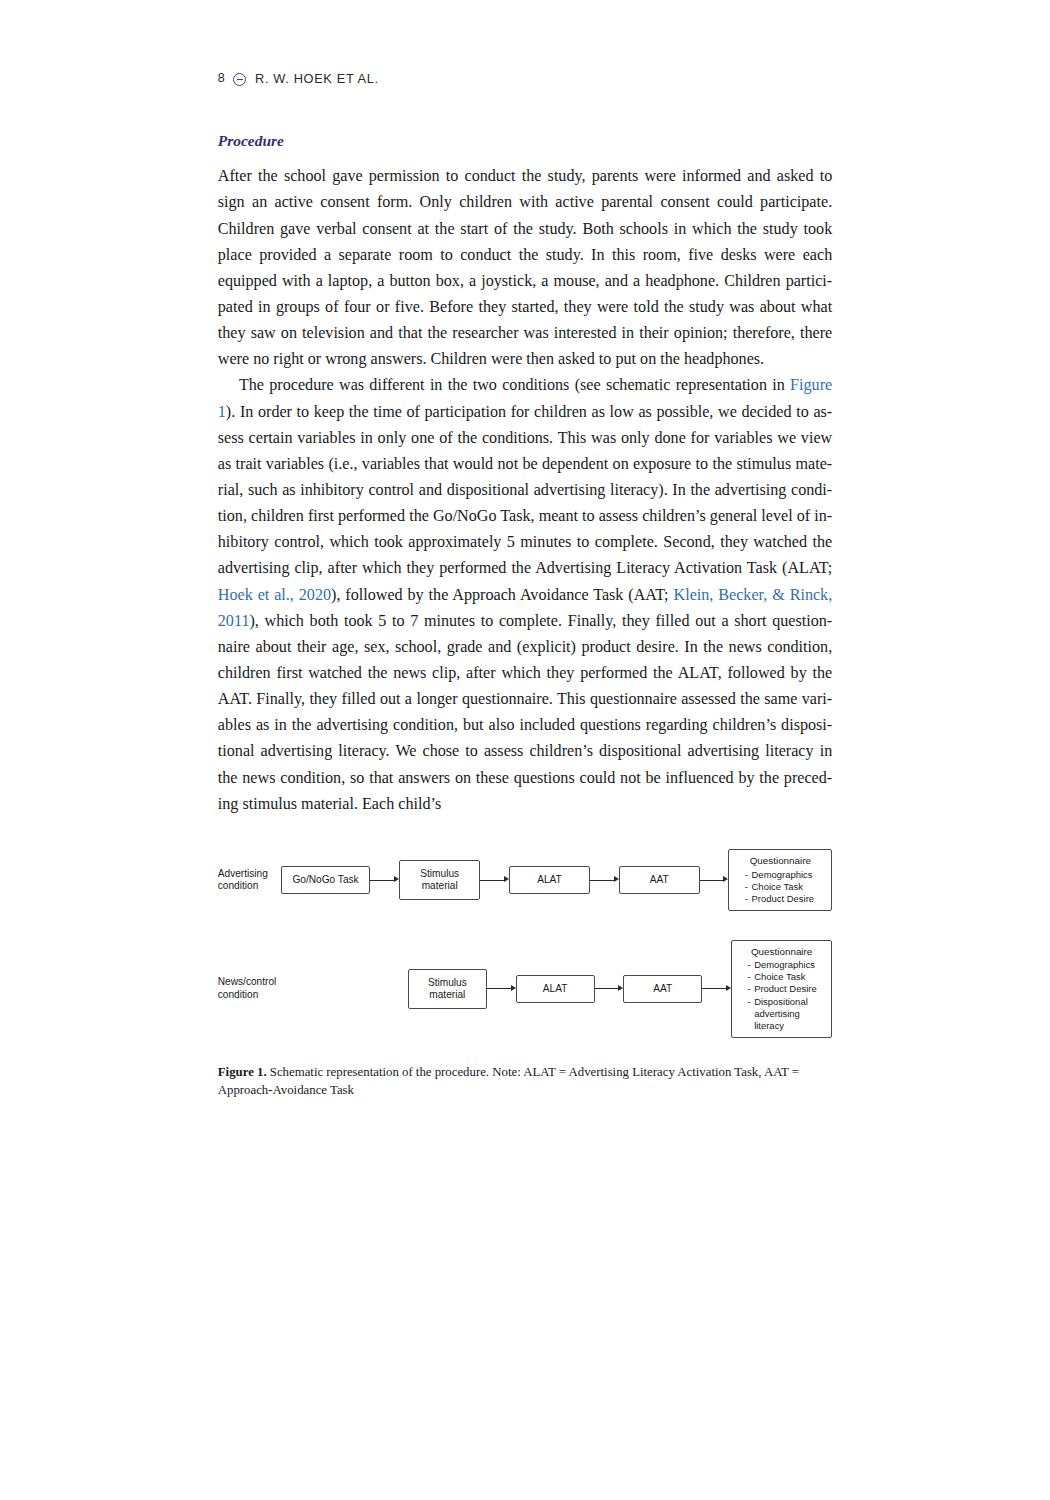8 R. W. HOEK ET AL.
Procedure
After the school gave permission to conduct the study, parents were informed and asked to sign an active consent form. Only children with active parental consent could participate. Children gave verbal consent at the start of the study. Both schools in which the study took place provided a separate room to conduct the study. In this room, five desks were each equipped with a laptop, a button box, a joystick, a mouse, and a headphone. Children participated in groups of four or five. Before they started, they were told the study was about what they saw on television and that the researcher was interested in their opinion; therefore, there were no right or wrong answers. Children were then asked to put on the headphones.
The procedure was different in the two conditions (see schematic representation in Figure 1). In order to keep the time of participation for children as low as possible, we decided to assess certain variables in only one of the conditions. This was only done for variables we view as trait variables (i.e., variables that would not be dependent on exposure to the stimulus material, such as inhibitory control and dispositional advertising literacy). In the advertising condition, children first performed the Go/NoGo Task, meant to assess children’s general level of inhibitory control, which took approximately 5 minutes to complete. Second, they watched the advertising clip, after which they performed the Advertising Literacy Activation Task (ALAT; Hoek et al., 2020), followed by the Approach Avoidance Task (AAT; Klein, Becker, & Rinck, 2011), which both took 5 to 7 minutes to complete. Finally, they filled out a short questionnaire about their age, sex, school, grade and (explicit) product desire. In the news condition, children first watched the news clip, after which they performed the ALAT, followed by the AAT. Finally, they filled out a longer questionnaire. This questionnaire assessed the same variables as in the advertising condition, but also included questions regarding children’s dispositional advertising literacy. We chose to assess children’s dispositional advertising literacy in the news condition, so that answers on these questions could not be influenced by the preceding stimulus material. Each child’s
Advertising
condition
Go/NoGo Task
Stimulus material
ALAT
AAT
Questionnaire
Demographics
Choice Task
Product Desire
News/control
condition
Stimulus material
ALAT
AAT
Questionnaire
Demographics
Choice Task
Product Desire
Dispositional
advertising literacy
Figure 1. Schematic representation of the procedure. Note: ALAT = Advertising Literacy Activation Task, AAT = Approach-Avoidance Task